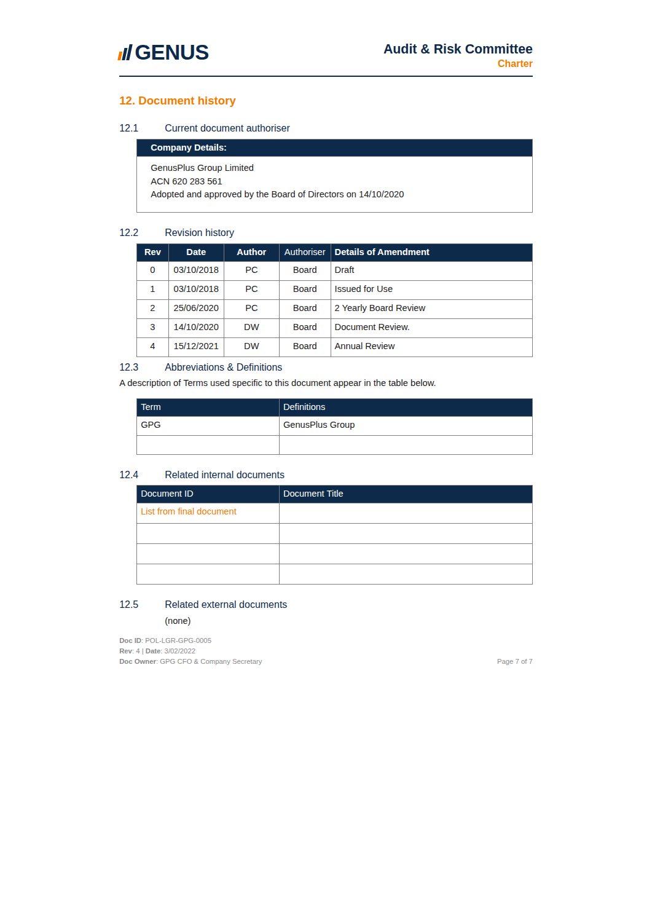GENUS
Audit & Risk Committee
Charter
12. Document history
12.1 Current document authoriser
| Company Details: |
| --- |
| GenusPlus Group Limited ACN 620 283 561 Adopted and approved by the Board of Directors on 14/10/2020 |
12.2 Revision history
| Rev | Date | Author | Authoriser | Details of Amendment |
| --- | --- | --- | --- | --- |
| 0 | 03/10/2018 | PC | Board | Draft |
| 1 | 03/10/2018 | PC | Board | Issued for Use |
| 2 | 25/06/2020 | PC | Board | 2 Yearly Board Review |
| 3 | 14/10/2020 | DW | Board | Document Review. |
| 4 | 15/12/2021 | DW | Board | Annual Review |
12.3 Abbreviations & Definitions
A description of Terms used specific to this document appear in the table below.
| Term | Definitions |
| --- | --- |
| GPG | GenusPlus Group |
12.4 Related internal documents
| Document ID | Document Title |
| --- | --- |
| List from final document | |
12.5 Related external documents
(none)
Doc ID: POL-LGR-GPG-0005
Rev: 4 | Date: 3/02/2022
Doc Owner: GPG CFO & Company Secretary
Page 7 of 7